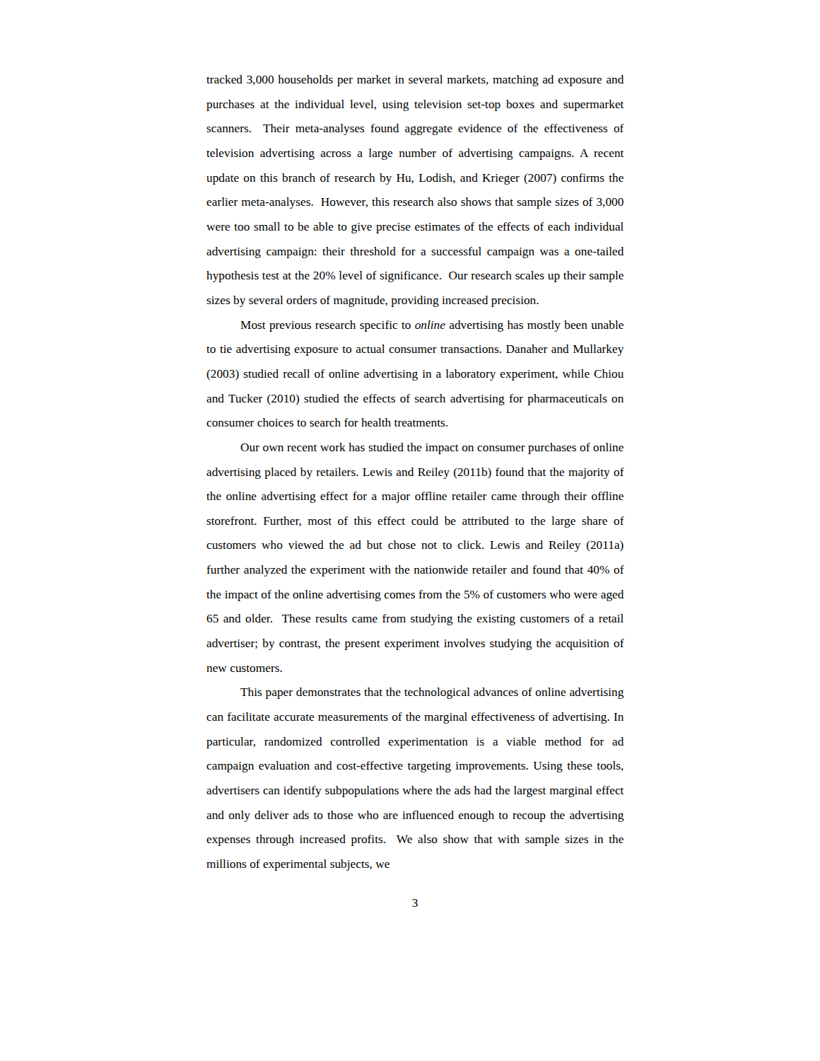tracked 3,000 households per market in several markets, matching ad exposure and purchases at the individual level, using television set-top boxes and supermarket scanners. Their meta-analyses found aggregate evidence of the effectiveness of television advertising across a large number of advertising campaigns. A recent update on this branch of research by Hu, Lodish, and Krieger (2007) confirms the earlier meta-analyses. However, this research also shows that sample sizes of 3,000 were too small to be able to give precise estimates of the effects of each individual advertising campaign: their threshold for a successful campaign was a one-tailed hypothesis test at the 20% level of significance. Our research scales up their sample sizes by several orders of magnitude, providing increased precision.
Most previous research specific to online advertising has mostly been unable to tie advertising exposure to actual consumer transactions. Danaher and Mullarkey (2003) studied recall of online advertising in a laboratory experiment, while Chiou and Tucker (2010) studied the effects of search advertising for pharmaceuticals on consumer choices to search for health treatments.
Our own recent work has studied the impact on consumer purchases of online advertising placed by retailers. Lewis and Reiley (2011b) found that the majority of the online advertising effect for a major offline retailer came through their offline storefront. Further, most of this effect could be attributed to the large share of customers who viewed the ad but chose not to click. Lewis and Reiley (2011a) further analyzed the experiment with the nationwide retailer and found that 40% of the impact of the online advertising comes from the 5% of customers who were aged 65 and older. These results came from studying the existing customers of a retail advertiser; by contrast, the present experiment involves studying the acquisition of new customers.
This paper demonstrates that the technological advances of online advertising can facilitate accurate measurements of the marginal effectiveness of advertising. In particular, randomized controlled experimentation is a viable method for ad campaign evaluation and cost-effective targeting improvements. Using these tools, advertisers can identify subpopulations where the ads had the largest marginal effect and only deliver ads to those who are influenced enough to recoup the advertising expenses through increased profits. We also show that with sample sizes in the millions of experimental subjects, we
3